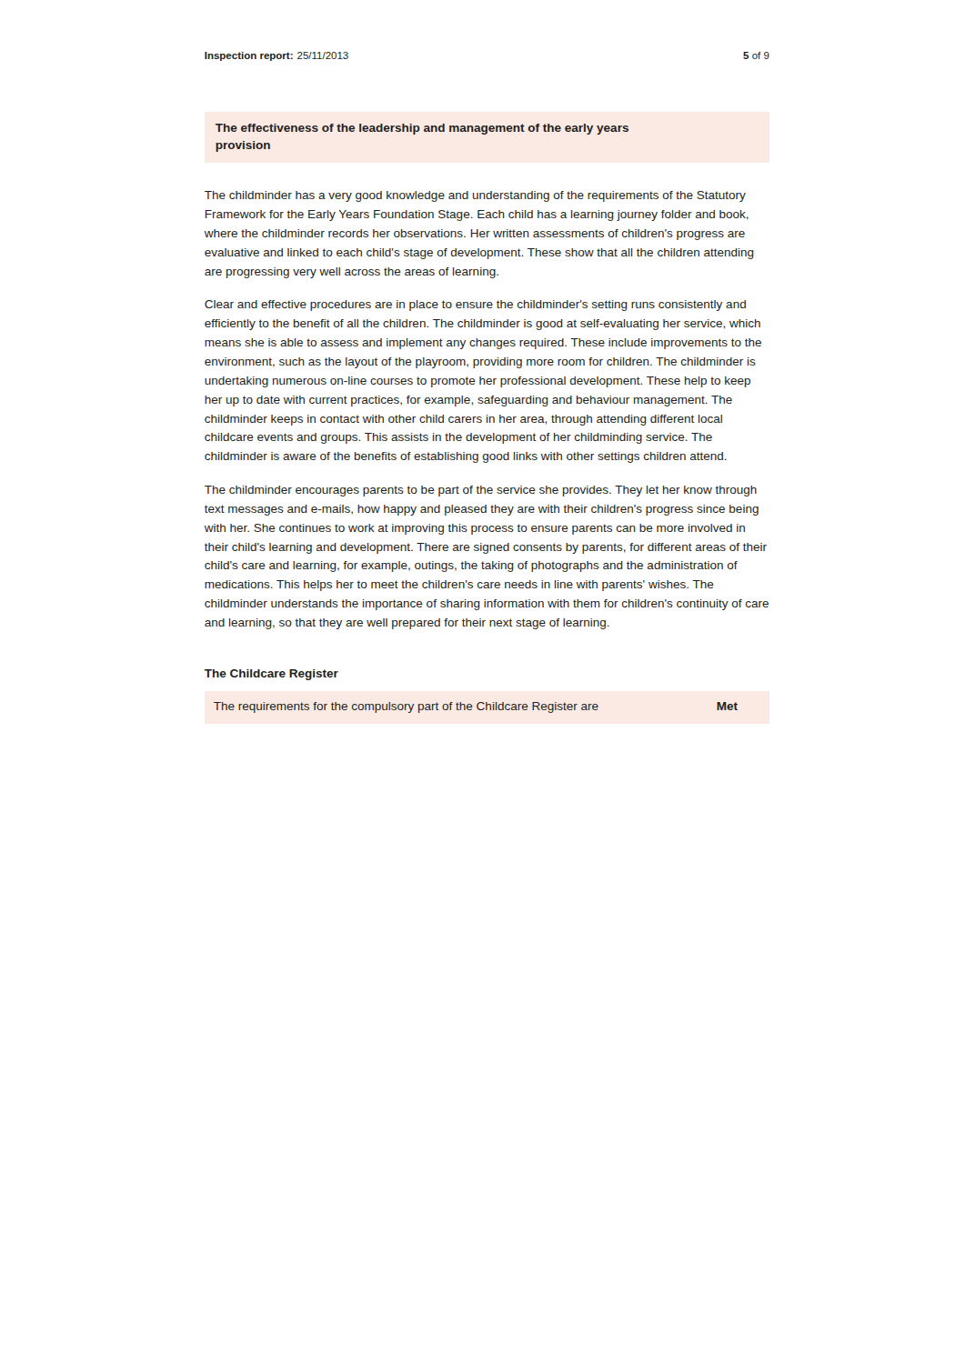Inspection report:25/11/2013
5 of 9
The effectiveness of the leadership and management of the early years
provision
The childminder has a very good knowledge and understanding of the requirements of the Statutory Framework for the Early Years Foundation Stage. Each child has a learning journey folder and book, where the childminder records her observations. Her written assessments of children's progress are evaluative and linked to each child's stage of development. These show that all the children attending are progressing very well across the areas of learning.
Clear and effective procedures are in place to ensure the childminder's setting runs consistently and efficiently to the benefit of all the children. The childminder is good at self-evaluating her service, which means she is able to assess and implement any changes required. These include improvements to the environment, such as the layout of the playroom, providing more room for children. The childminder is undertaking numerous on-line courses to promote her professional development. These help to keep her up to date with current practices, for example, safeguarding and behaviour management. The childminder keeps in contact with other child carers in her area, through attending different local childcare events and groups. This assists in the development of her childminding service. The childminder is aware of the benefits of establishing good links with other settings children attend.
The childminder encourages parents to be part of the service she provides. They let her know through text messages and e-mails, how happy and pleased they are with their children's progress since being with her. She continues to work at improving this process to ensure parents can be more involved in their child's learning and development. There are signed consents by parents, for different areas of their child's care and learning, for example, outings, the taking of photographs and the administration of medications. This helps her to meet the children's care needs in line with parents' wishes. The childminder understands the importance of sharing information with them for children's continuity of care and learning, so that they are well prepared for their next stage of learning.
The Childcare Register
The requirements for the compulsory part of the Childcare Register are
Met